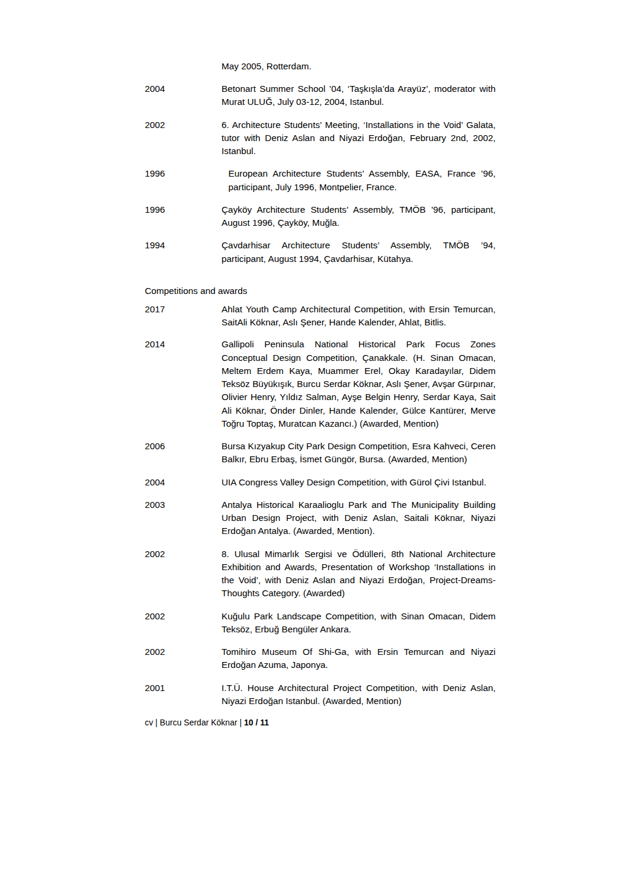May 2005, Rotterdam.
2004
Betonart Summer School ’04, ‘Taşkışla’da Arayüz’, moderator with Murat ULUĞ, July 03-12, 2004, Istanbul.
2002
6. Architecture Students’ Meeting, ‘Installations in the Void’ Galata, tutor with Deniz Aslan and Niyazi Erdoğan, February 2nd, 2002, Istanbul.
1996
European Architecture Students’ Assembly, EASA, France ’96, participant, July 1996, Montpelier, France.
1996
Çayköy Architecture Students’ Assembly, TMÖB ’96, participant, August 1996, Çayköy, Muğla.
1994
Çavdarhisar Architecture Students’ Assembly, TMÖB ’94, participant, August 1994, Çavdarhisar, Kütahya.
Competitions and awards
2017
Ahlat Youth Camp Architectural Competition, with Ersin Temurcan, SaitAli Köknar, Aslı Şener, Hande Kalender, Ahlat, Bitlis.
2014
Gallipoli Peninsula National Historical Park Focus Zones Conceptual Design Competition, Çanakkale. (H. Sinan Omacan, Meltem Erdem Kaya, Muammer Erel, Okay Karadayılar, Didem Teksöz Büyükışık, Burcu Serdar Köknar, Aslı Şener, Avşar Gürpınar, Olivier Henry, Yıldız Salman, Ayşe Belgin Henry, Serdar Kaya, Sait Ali Köknar, Önder Dinler, Hande Kalender, Gülce Kantürer, Merve Toğru Toptaş, Muratcan Kazancı.) (Awarded, Mention)
2006
Bursa Kızyakup City Park Design Competition, Esra Kahveci, Ceren Balkır, Ebru Erbaş, İsmet Güngör, Bursa. (Awarded, Mention)
2004
UIA Congress Valley Design Competition, with Gürol Çivi Istanbul.
2003
Antalya Historical Karaalioglu Park and The Municipality Building Urban Design Project, with Deniz Aslan, Saitali Köknar, Niyazi Erdoğan Antalya. (Awarded, Mention).
2002
8. Ulusal Mimarlık Sergisi ve Ödülleri, 8th National Architecture Exhibition and Awards, Presentation of Workshop ‘Installations in the Void’, with Deniz Aslan and Niyazi Erdoğan, Project-Dreams-Thoughts Category. (Awarded)
2002
Kuğulu Park Landscape Competition, with Sinan Omacan, Didem Teksöz, Erbuğ Bengüler Ankara.
2002
Tomihiro Museum Of Shi-Ga, with Ersin Temurcan and Niyazi Erdoğan Azuma, Japonya.
2001
I.T.Ü. House Architectural Project Competition, with Deniz Aslan, Niyazi Erdoğan Istanbul. (Awarded, Mention)
cv | Burcu Serdar Köknar | 10 / 11